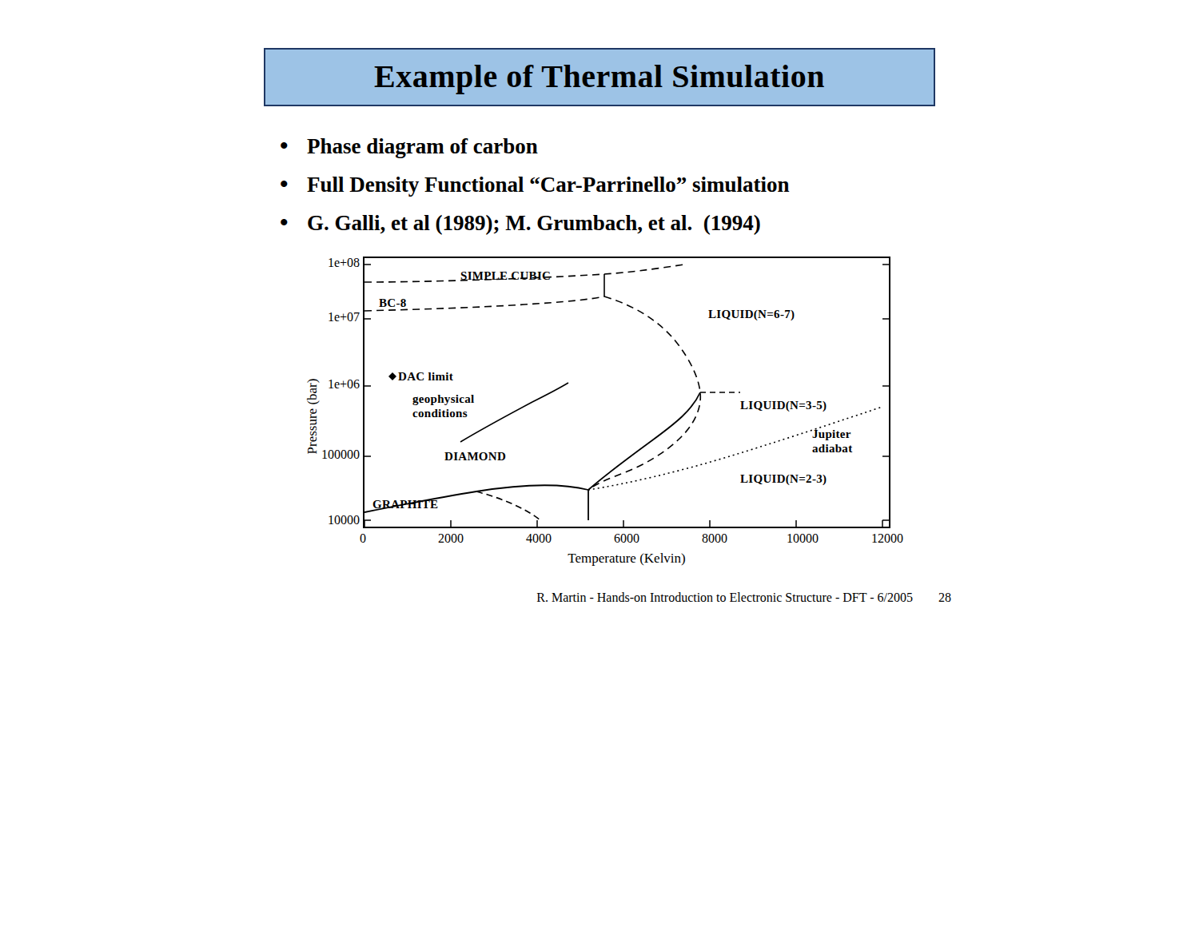Example of Thermal Simulation
Phase diagram of carbon
Full Density Functional “Car-Parrinello” simulation
G. Galli, et al (1989); M. Grumbach, et al. (1994)
Pressure (bar)
1e+08 1e+07 1e+06 100000 10000
SIMPLE CUBIC BC-8 LIQUID(N=6-7) LIQUID(N=3-5) LIQUID(N=2-3) DAC limit geophysical conditions DIAMOND GRAPHITE Jupiter adiabat
0 2000 4000 6000 8000 10000 12000
Temperature (Kelvin)
R. Martin - Hands-on Introduction to Electronic Structure - DFT - 6/2005 28